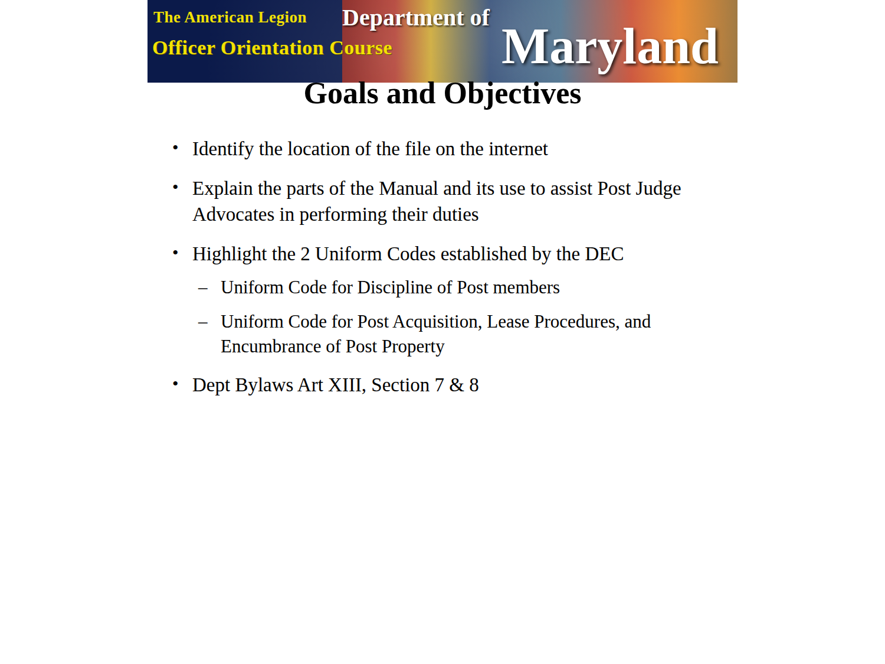The American Legion
Department of
Officer Orientation Course
Maryland
Goals and Objectives
Identify the location of the file on the internet
Explain the parts of the Manual and its use to assist Post Judge Advocates in performing their duties
Highlight the 2 Uniform Codes established by the DEC
Uniform Code for Discipline of Post members
Uniform Code for Post Acquisition, Lease Procedures, and Encumbrance of Post Property
Dept Bylaws Art XIII, Section 7 & 8